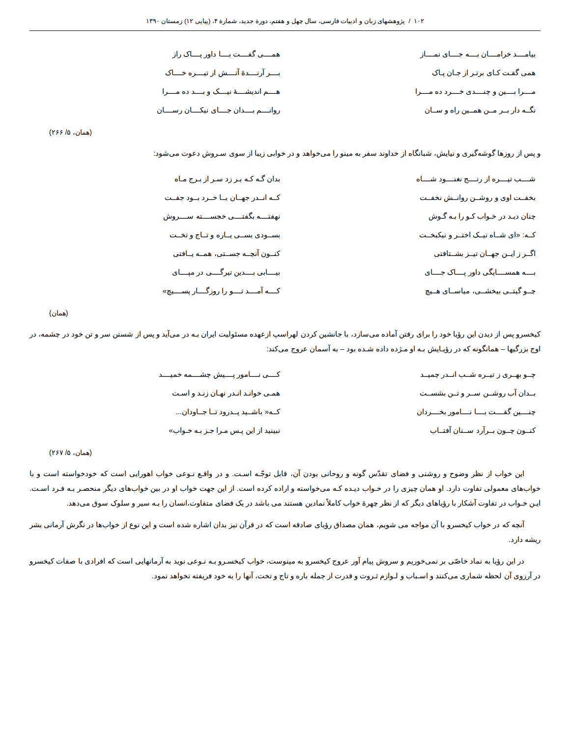۱۰۲ / پژوهشهای زبان و ادبیات فارسی، سال چهل و هفتم، دورة جدید، شمارة ۴، (پیاپی ۱۲) زمستان ۱۳۹۰
| بیامــــد خرامــــان بــــه جــــای نمــــاز | همــــی گفــــت بــــا داور پــــاک راز |
| همی گفـت کـای برتـر از جـان پـاک | بــــر آرنــــدهٔ آتــــش از تیــــره خــــاک |
| مــــرا بــــین و چنــــدی خــــرد ده مــــرا | هــــم اندیشــــهٔ نیــــک و بــــد ده مــــرا |
| نگــه دار بــر مــن همــین راه و ســان | روانــــم بــــدان جــــای نیکــــان رســــان |
(همان، ۵/ ۲۶۶)
و پس از روزها گوشه‌گیری و نیایش، شبانگاه از خداوند سفر به مینو را می‌خواهد و در خوابی زیبا از سوی سـروش دعوت می‌شود:
| شــــب تیــــره از رنــــج نغنــــود شــــاه | بدان گـه کـه بـر زد سـر از بـرج مـاه |
| بخفــت اوی و روشــن روانــش نخفــت | کــه انــدر جهــان بــا خــرد بــود جفــت |
| چنان دیـد در خـواب کـو را بـه گـوش | نهفتــــه بگفتــــی خجســــته ســــروش |
| کــه: «ای شــاه نیــک اختــر و نیکبخــت | بســودی بســی یــاره و تــاج و تخــت |
| اگــر ز ایــن جهــان تیــز بشــتافتی | کنــون آنچــه جســتی، همــه یــافتی |
| بــــه همســــایگی داور پــــاک جــــای | بیــــابی بــــدین تیرگــــی در مپــــای |
| چــو گیتــی بیخشــی، میاســای هــیچ | کــــه آمــــد تــــو را روزگــــار پســــیچ» |
(همان)
کیخسرو پس از دیدن این رؤیا خود را برای رفتن آماده می‌سازد، با جانشین کردن لهراسپ ازعهده مسئولیت ایران بـه در می‌آید و پس از شستن سر و تن خود در چشمه، در اوج بزرگیها – همانگونه که در رؤیـایش بـه او مـژده داده شـده بود – به آسمان عروج می‌کند:
| چــو بهــری ز تیــره شــب انــدر چمیــد | کــــی نــــامور پــــیش چشــــمه خمیــــد |
| بــدان آب روشــن ســر و تــن بشســت | همـی خوانـد انـدر نهـان زنـد و اسـت |
| چنــــین گفــــت بــــا نــــامور بخــــردان | کــه« باشــید پــدرود تــا جــاودان... |
| کنــون چــون بــرآرد ســنان آفتــاب | نبینید از این پـس مـرا جـز بـه خـواب» |
(همان، ۵/ ۲۶۷)
این خواب از نظر وضوح و روشنی و فضای تقدّس گونه و روحانی بودن آن، قابل توجّـه اسـت. و در واقـع نـوعی خواب اهورایی است که خودخواسته است و با خواب‌های معمولی تفاوت دارد. او همان چیزی را در خـواب دیـده کـه می‌خواسته و اراده کرده است. از این جهت خواب او در بین خواب‌های دیگر منحصـر بـه فـرد اسـت. ایـن خـواب در تفاوت آشکار با رؤیاهای دیگر که از نظر چهرهٔ خواب کاملاً نمادین هستند می باشد در یک فضای متفاوت،انسان را بـه سیر و سلوک سوق می‌دهد.
آنچه که در خواب کیخسرو با آن مواجه می شویم، همان مصداق رؤیای صادقه است که در قرآن نیز بدان اشاره شده است و این نوع از خواب‌ها در نگرش آرمانی بشر ریشه دارد.
در این رؤیا به نماد خاصّی بر نمی‌خوریم و سروش پیام آور عروج کیخسرو به مینوست، خواب کیخسـرو بـه نـوعی نوید به آرمانهایی است که افرادی با صفات کیخسرو در آرزوی آن لحظه شماری می‌کنند و اسـباب و لـوازم ثـروت و قدرت از جمله باره و تاج و تخت، آنها را به خود فریفته نخواهد نمود.